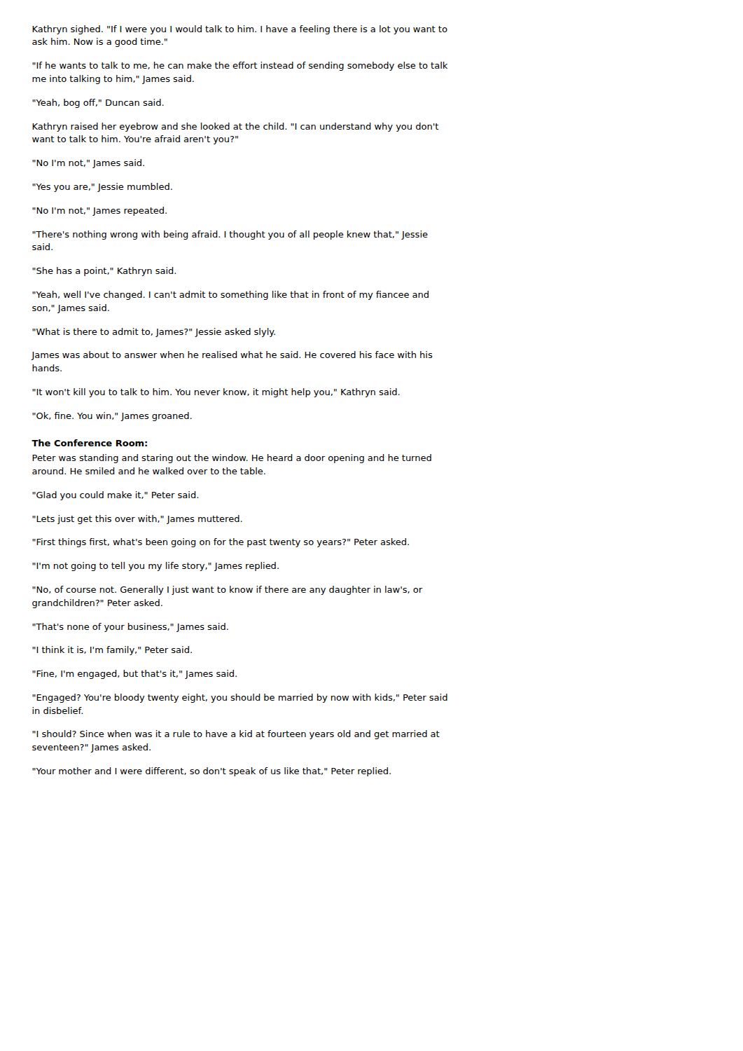Kathryn sighed. "If I were you I would talk to him. I have a feeling there is a lot you want to ask him. Now is a good time."
"If he wants to talk to me, he can make the effort instead of sending somebody else to talk me into talking to him," James said.
"Yeah, bog off," Duncan said.
Kathryn raised her eyebrow and she looked at the child. "I can understand why you don't want to talk to him. You're afraid aren't you?"
"No I'm not," James said.
"Yes you are," Jessie mumbled.
"No I'm not," James repeated.
"There's nothing wrong with being afraid. I thought you of all people knew that," Jessie said.
"She has a point," Kathryn said.
"Yeah, well I've changed. I can't admit to something like that in front of my fiancee and son," James said.
"What is there to admit to, James?" Jessie asked slyly.
James was about to answer when he realised what he said. He covered his face with his hands.
"It won't kill you to talk to him. You never know, it might help you," Kathryn said.
"Ok, fine. You win," James groaned.
The Conference Room:
Peter was standing and staring out the window. He heard a door opening and he turned around. He smiled and he walked over to the table.
"Glad you could make it," Peter said.
"Lets just get this over with," James muttered.
"First things first, what's been going on for the past twenty so years?" Peter asked.
"I'm not going to tell you my life story," James replied.
"No, of course not. Generally I just want to know if there are any daughter in law's, or grandchildren?" Peter asked.
"That's none of your business," James said.
"I think it is, I'm family," Peter said.
"Fine, I'm engaged, but that's it," James said.
"Engaged? You're bloody twenty eight, you should be married by now with kids," Peter said in disbelief.
"I should? Since when was it a rule to have a kid at fourteen years old and get married at seventeen?" James asked.
"Your mother and I were different, so don't speak of us like that," Peter replied.